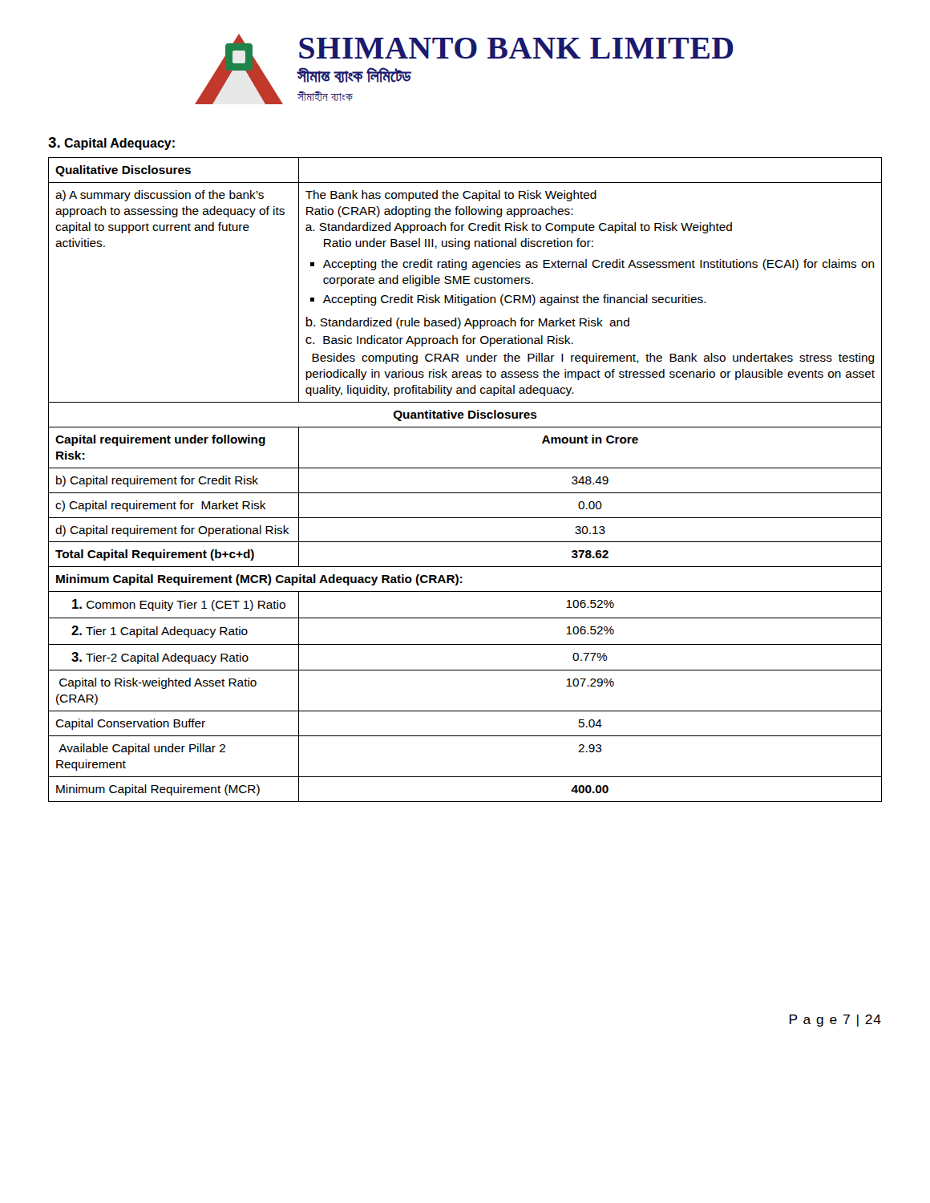SHIMANTO BANK LIMITED
সীমান্ত ব্যাংক লিমিটেড
সীমাহীন ব্যাংক
3. Capital Adequacy:
| Qualitative Disclosures | |
| a) A summary discussion of the bank’s approach to assessing the adequacy of its capital to support current and future activities. | The Bank has computed the Capital to Risk Weighted Ratio (CRAR) adopting the following approaches: a. Standardized Approach for Credit Risk to Compute Capital to Risk Weighted Ratio under Basel III, using national discretion for: Accepting the credit rating agencies as External Credit Assessment Institutions (ECAI) for claims on corporate and eligible SME customers. Accepting Credit Risk Mitigation (CRM) against the financial securities. b. Standardized (rule based) Approach for Market Risk and c. Basic Indicator Approach for Operational Risk. Besides computing CRAR under the Pillar I requirement, the Bank also undertakes stress testing periodically in various risk areas to assess the impact of stressed scenario or plausible events on asset quality, liquidity, profitability and capital adequacy. |
| Quantitative Disclosures |
| Capital requirement under following Risk: | Amount in Crore |
| b) Capital requirement for Credit Risk | 348.49 |
| c) Capital requirement for Market Risk | 0.00 |
| d) Capital requirement for Operational Risk | 30.13 |
| Total Capital Requirement (b+c+d) | 378.62 |
| Minimum Capital Requirement (MCR) Capital Adequacy Ratio (CRAR): |
| 1. Common Equity Tier 1 (CET 1) Ratio | 106.52% |
| 2. Tier 1 Capital Adequacy Ratio | 106.52% |
| 3. Tier-2 Capital Adequacy Ratio | 0.77% |
| Capital to Risk-weighted Asset Ratio (CRAR) | 107.29% |
| Capital Conservation Buffer | 5.04 |
| Available Capital under Pillar 2 Requirement | 2.93 |
| Minimum Capital Requirement (MCR) | 400.00 |
P a g e 7 | 24